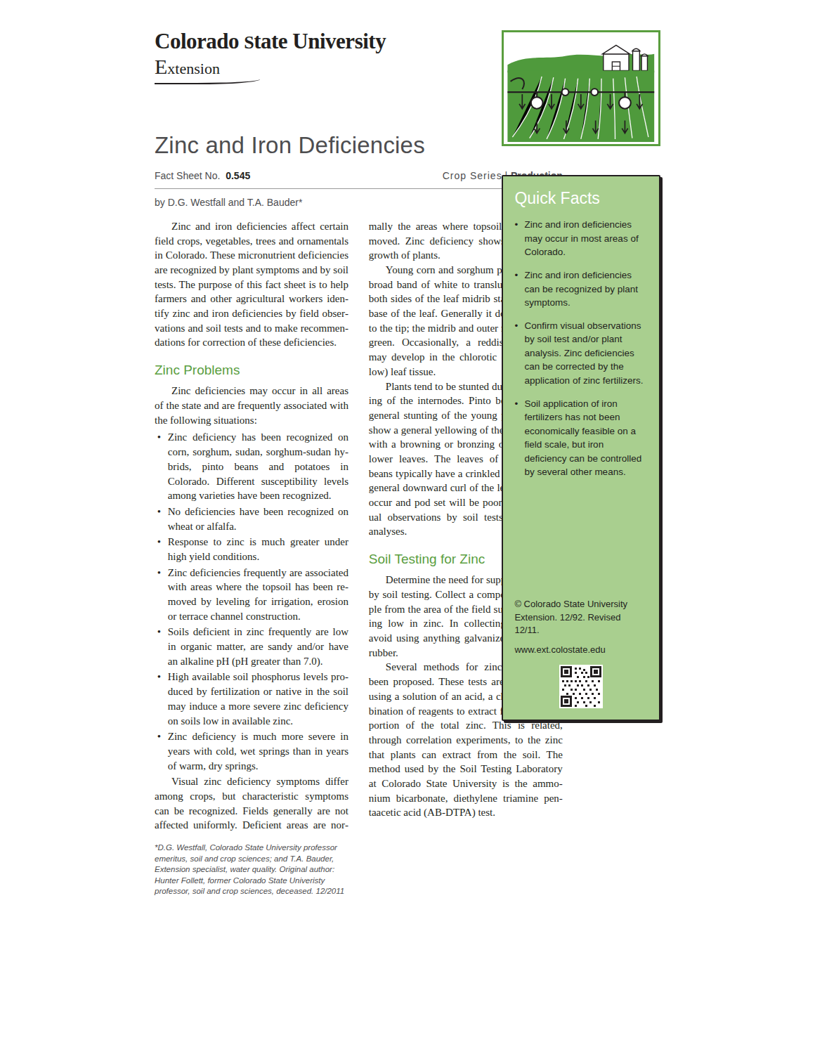Quick Facts
Zinc and iron deficiencies may occur in most areas of Colorado.
Zinc and iron deficiencies can be recognized by plant symptoms.
Confirm visual observations by soil test and/or plant analysis. Zinc deficiencies can be corrected by the application of zinc fertilizers.
Soil application of iron fertilizers has not been economically feasible on a field scale, but iron deficiency can be controlled by several other means.
© Colorado State University Extension. 12/92. Revised 12/11.
www.ext.colostate.edu
Colorado State University
Extension
Zinc and Iron Deficiencies
Fact Sheet No. 0.545 Crop Series | Production
by D.G. Westfall and T.A. Bauder*
Zinc and iron deficiencies affect certain field crops, vegetables, trees and ornamentals in Colorado. These micronutrient deficiencies are recognized by plant symptoms and by soil tests. The purpose of this fact sheet is to help farmers and other agricultural workers identify zinc and iron deficiencies by field observations and soil tests and to make recommendations for correction of these deficiencies.
Zinc Problems
Zinc deficiencies may occur in all areas of the state and are frequently associated with the following situations:
Zinc deficiency has been recognized on corn, sorghum, sudan, sorghum-sudan hybrids, pinto beans and potatoes in Colorado. Different susceptibility levels among varieties have been recognized.
No deficiencies have been recognized on wheat or alfalfa.
Response to zinc is much greater under high yield conditions.
Zinc deficiencies frequently are associated with areas where the topsoil has been removed by leveling for irrigation, erosion or terrace channel construction.
Soils deficient in zinc frequently are low in organic matter, are sandy and/or have an alkaline pH (pH greater than 7.0).
High available soil phosphorus levels produced by fertilization or native in the soil may induce a more severe zinc deficiency on soils low in available zinc.
Zinc deficiency is much more severe in years with cold, wet springs than in years of warm, dry springs.
Visual zinc deficiency symptoms differ among crops, but characteristic symptoms can be recognized. Fields generally are not affected uniformly. Deficient areas are normally the areas where topsoil has been removed. Zinc deficiency shows early in the growth of plants.
Young corn and sorghum plants exhibit a broad band of white to translucent tissue on both sides of the leaf midrib starting near the base of the leaf. Generally it does not extend to the tip; the midrib and outer margin remain green. Occasionally, a reddish-brown cast may develop in the chlorotic (white or yellow) leaf tissue.
Plants tend to be stunted due to a shortening of the internodes. Pinto beans exhibit a general stunting of the young plants. Leaves show a general yellowing of the upper foliage with a browning or bronzing of the older or lower leaves. The leaves of zinc-deficient beans typically have a crinkled appearance. A general downward curl of the leaves also will occur and pod set will be poor. Confirm visual observations by soil tests and/or plant analyses.
Soil Testing for Zinc
Determine the need for supplemental zinc by soil testing. Collect a composite soil sample from the area of the field suspected of being low in zinc. In collecting the sample, avoid using anything galvanized or made of rubber.
Several methods for zinc testing have been proposed. These tests are all based on using a solution of an acid, a chelate or combination of reagents to extract from the soil a portion of the total zinc. This is related, through correlation experiments, to the zinc that plants can extract from the soil. The method used by the Soil Testing Laboratory at Colorado State University is the ammonium bicarbonate, diethylene triamine pentaacetic acid (AB-DTPA) test.
*D.G. Westfall, Colorado State University professor emeritus, soil and crop sciences; and T.A. Bauder, Extension specialist, water quality. Original author: Hunter Follett, former Colorado State Univeristy professor, soil and crop sciences, deceased. 12/2011